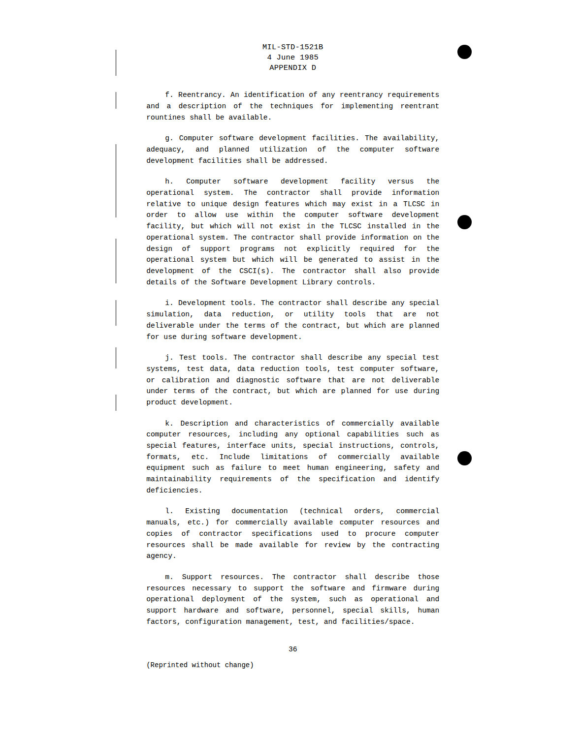MIL-STD-1521B
4 June 1985
APPENDIX D
f. Reentrancy. An identification of any reentrancy requirements and a description of the techniques for implementing reentrant rountines shall be available.
g. Computer software development facilities. The availability, adequacy, and planned utilization of the computer software development facilities shall be addressed.
h. Computer software development facility versus the operational system. The contractor shall provide information relative to unique design features which may exist in a TLCSC in order to allow use within the computer software development facility, but which will not exist in the TLCSC installed in the operational system. The contractor shall provide information on the design of support programs not explicitly required for the operational system but which will be generated to assist in the development of the CSCI(s). The contractor shall also provide details of the Software Development Library controls.
i. Development tools. The contractor shall describe any special simulation, data reduction, or utility tools that are not deliverable under the terms of the contract, but which are planned for use during software development.
j. Test tools. The contractor shall describe any special test systems, test data, data reduction tools, test computer software, or calibration and diagnostic software that are not deliverable under terms of the contract, but which are planned for use during product development.
k. Description and characteristics of commercially available computer resources, including any optional capabilities such as special features, interface units, special instructions, controls, formats, etc. Include limitations of commercially available equipment such as failure to meet human engineering, safety and maintainability requirements of the specification and identify deficiencies.
l. Existing documentation (technical orders, commercial manuals, etc.) for commercially available computer resources and copies of contractor specifications used to procure computer resources shall be made available for review by the contracting agency.
m. Support resources. The contractor shall describe those resources necessary to support the software and firmware during operational deployment of the system, such as operational and support hardware and software, personnel, special skills, human factors, configuration management, test, and facilities/space.
36
(Reprinted without change)